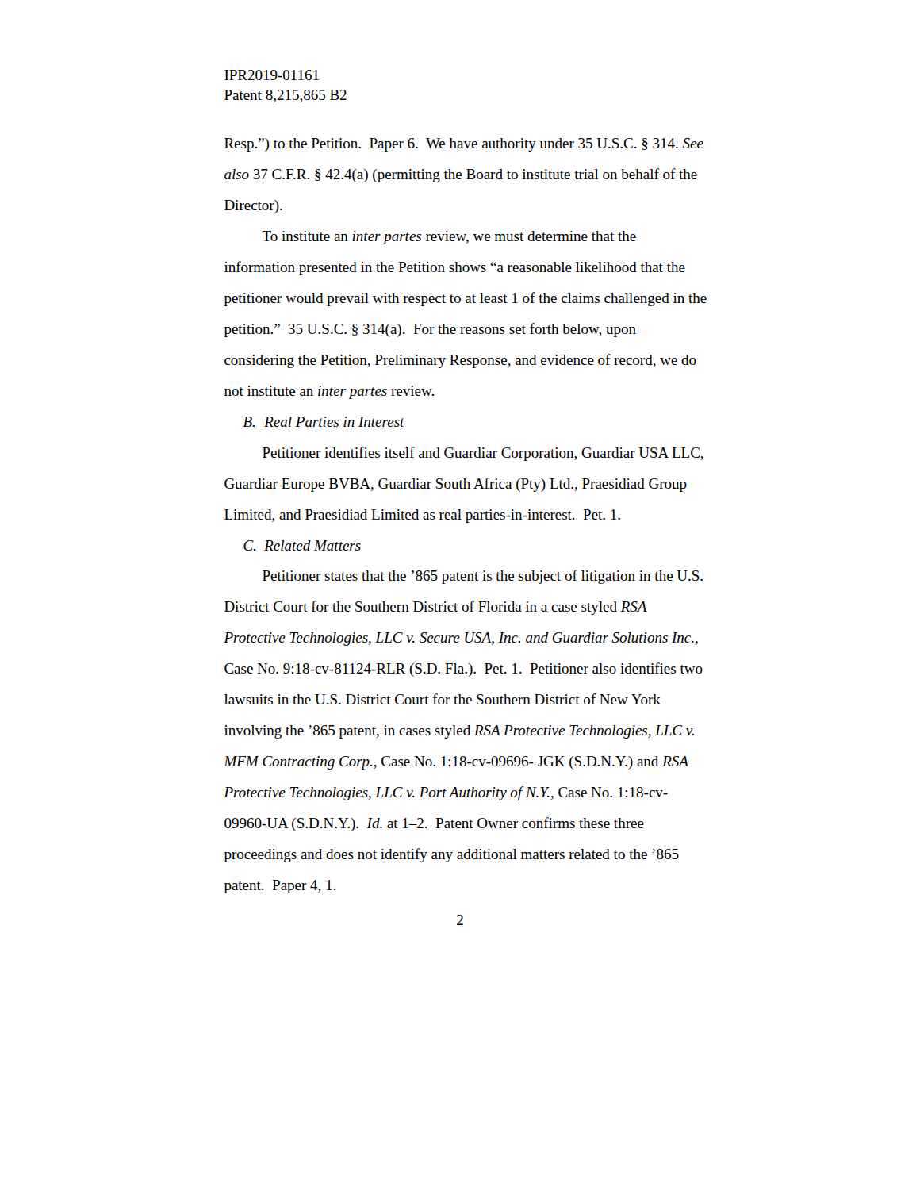IPR2019-01161
Patent 8,215,865 B2
Resp.”) to the Petition. Paper 6. We have authority under 35 U.S.C. § 314. See also 37 C.F.R. § 42.4(a) (permitting the Board to institute trial on behalf of the Director).
To institute an inter partes review, we must determine that the information presented in the Petition shows “a reasonable likelihood that the petitioner would prevail with respect to at least 1 of the claims challenged in the petition.” 35 U.S.C. § 314(a). For the reasons set forth below, upon considering the Petition, Preliminary Response, and evidence of record, we do not institute an inter partes review.
B. Real Parties in Interest
Petitioner identifies itself and Guardiar Corporation, Guardiar USA LLC, Guardiar Europe BVBA, Guardiar South Africa (Pty) Ltd., Praesidiad Group Limited, and Praesidiad Limited as real parties-in-interest. Pet. 1.
C. Related Matters
Petitioner states that the ’865 patent is the subject of litigation in the U.S. District Court for the Southern District of Florida in a case styled RSA Protective Technologies, LLC v. Secure USA, Inc. and Guardiar Solutions Inc., Case No. 9:18-cv-81124-RLR (S.D. Fla.). Pet. 1. Petitioner also identifies two lawsuits in the U.S. District Court for the Southern District of New York involving the ’865 patent, in cases styled RSA Protective Technologies, LLC v. MFM Contracting Corp., Case No. 1:18-cv-09696- JGK (S.D.N.Y.) and RSA Protective Technologies, LLC v. Port Authority of N.Y., Case No. 1:18-cv-09960-UA (S.D.N.Y.). Id. at 1–2. Patent Owner confirms these three proceedings and does not identify any additional matters related to the ’865 patent. Paper 4, 1.
2